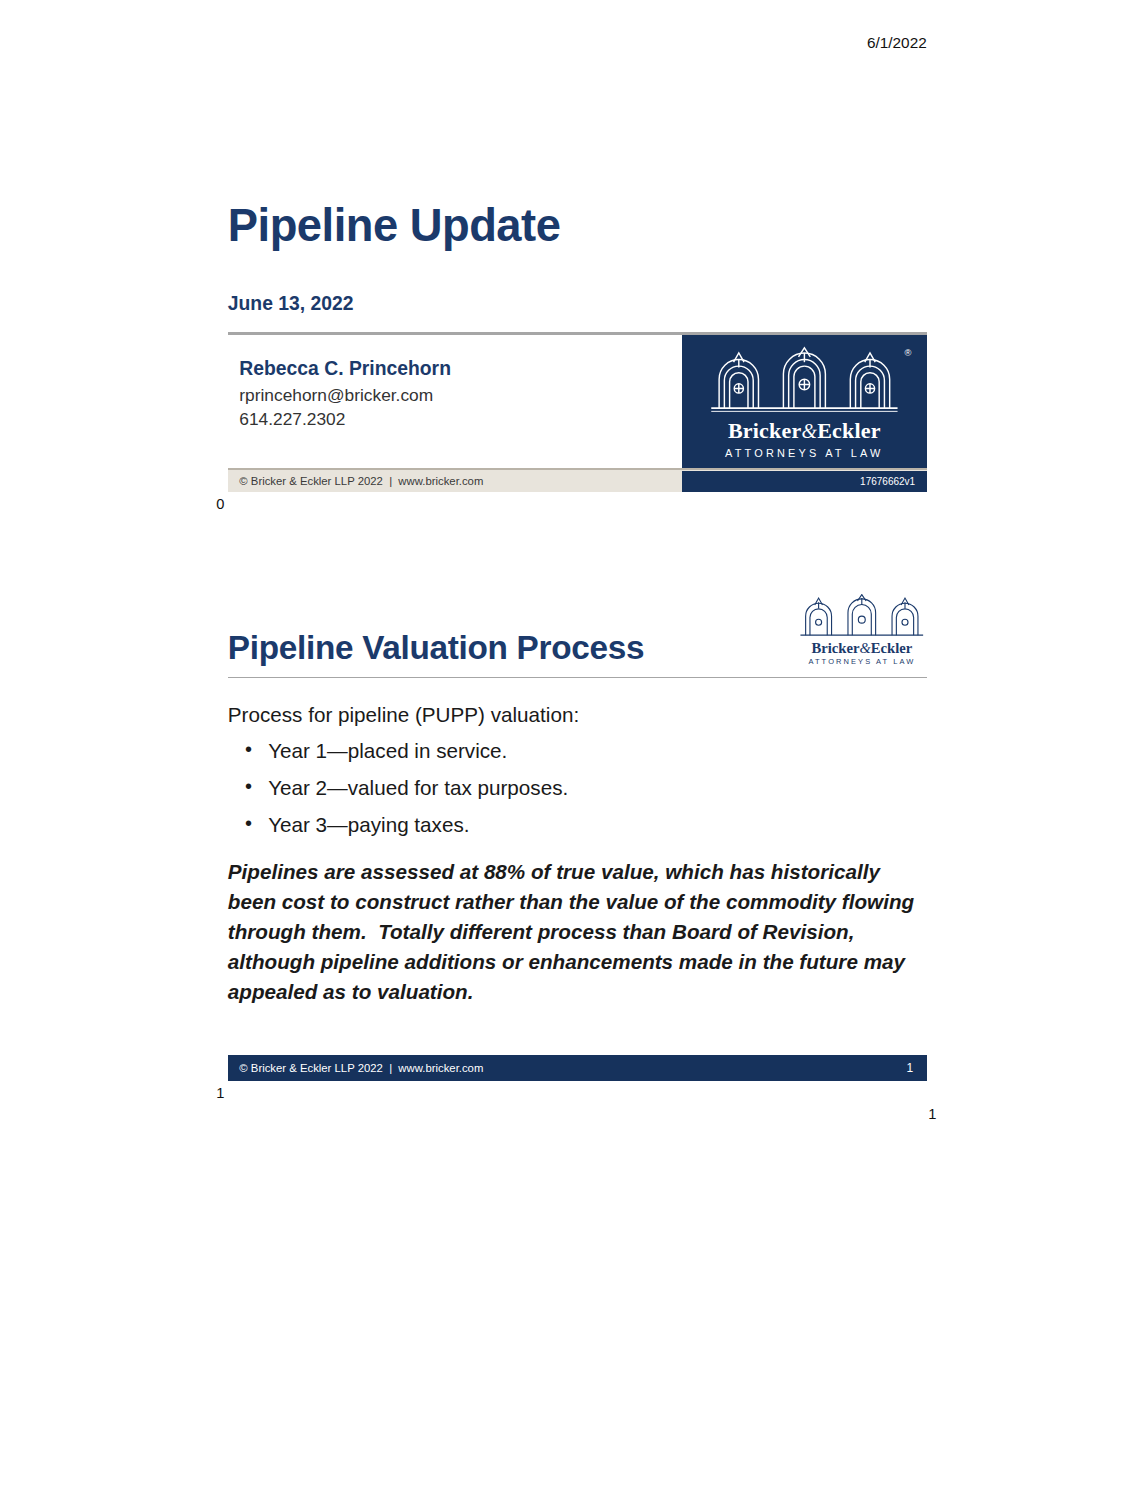6/1/2022
Pipeline Update
June 13, 2022
Rebecca C. Princehorn
rprincehorn@bricker.com
614.227.2302
®
Bricker&Eckler
ATTORNEYS AT LAW
© Bricker & Eckler LLP 2022 | www.bricker.com
17676662v1
0
Pipeline Valuation Process
Bricker&Eckler
ATTORNEYS AT LAW
Process for pipeline (PUPP) valuation:
Year 1—placed in service.
Year 2—valued for tax purposes.
Year 3—paying taxes.
Pipelines are assessed at 88% of true value, which has historically been cost to construct rather than the value of the commodity flowing through them. Totally different process than Board of Revision, although pipeline additions or enhancements made in the future may appealed as to valuation.
© Bricker & Eckler LLP 2022 | www.bricker.com
1
1
1